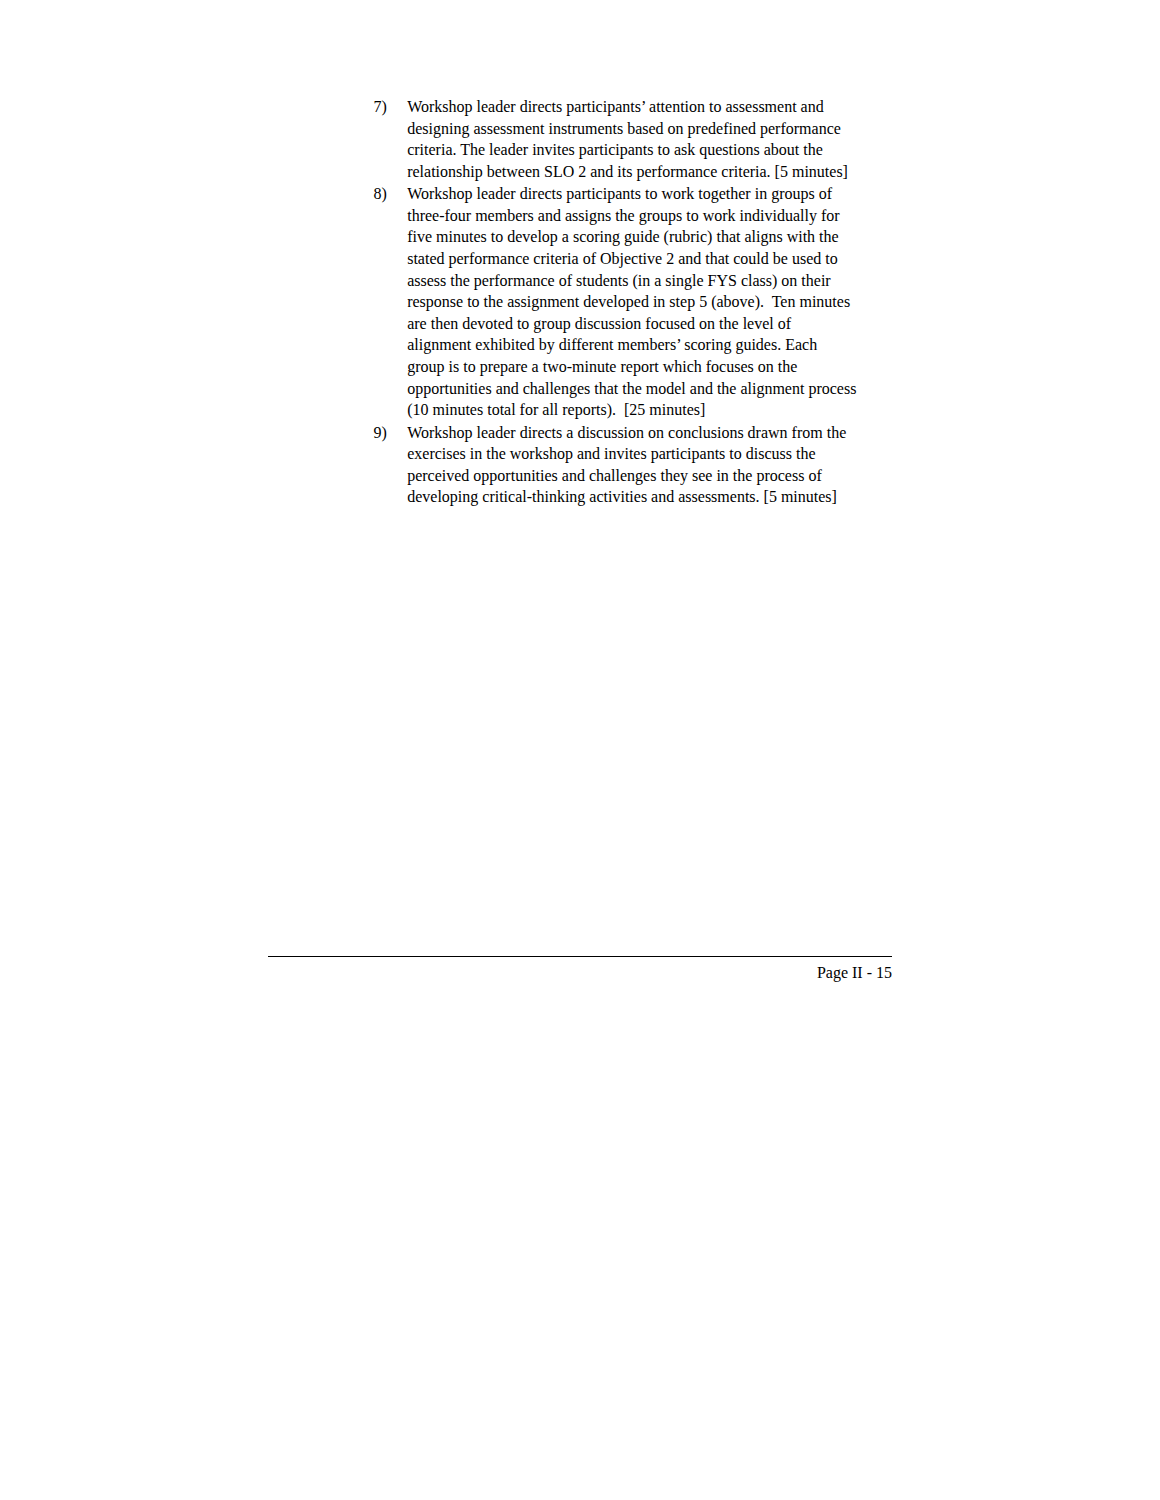7) Workshop leader directs participants’ attention to assessment and designing assessment instruments based on predefined performance criteria. The leader invites participants to ask questions about the relationship between SLO 2 and its performance criteria. [5 minutes]
8) Workshop leader directs participants to work together in groups of three-four members and assigns the groups to work individually for five minutes to develop a scoring guide (rubric) that aligns with the stated performance criteria of Objective 2 and that could be used to assess the performance of students (in a single FYS class) on their response to the assignment developed in step 5 (above). Ten minutes are then devoted to group discussion focused on the level of alignment exhibited by different members’ scoring guides. Each group is to prepare a two-minute report which focuses on the opportunities and challenges that the model and the alignment process (10 minutes total for all reports). [25 minutes]
9) Workshop leader directs a discussion on conclusions drawn from the exercises in the workshop and invites participants to discuss the perceived opportunities and challenges they see in the process of developing critical-thinking activities and assessments. [5 minutes]
Page II - 15